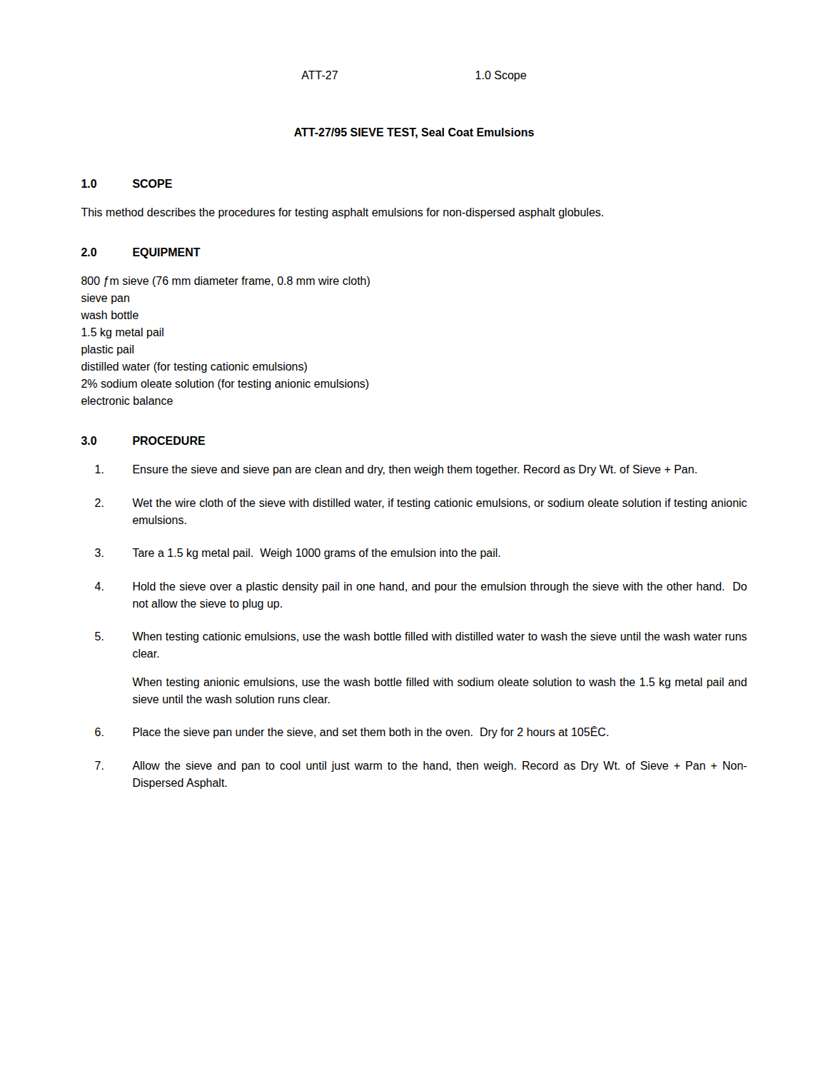ATT-27 1.0 Scope
ATT-27/95 SIEVE TEST, Seal Coat Emulsions
1.0 SCOPE
This method describes the procedures for testing asphalt emulsions for non-dispersed asphalt globules.
2.0 EQUIPMENT
800 ƒm sieve (76 mm diameter frame, 0.8 mm wire cloth)
sieve pan
wash bottle
1.5 kg metal pail
plastic pail
distilled water (for testing cationic emulsions)
2% sodium oleate solution (for testing anionic emulsions)
electronic balance
3.0 PROCEDURE
Ensure the sieve and sieve pan are clean and dry, then weigh them together. Record as Dry Wt. of Sieve + Pan.
Wet the wire cloth of the sieve with distilled water, if testing cationic emulsions, or sodium oleate solution if testing anionic emulsions.
Tare a 1.5 kg metal pail. Weigh 1000 grams of the emulsion into the pail.
Hold the sieve over a plastic density pail in one hand, and pour the emulsion through the sieve with the other hand. Do not allow the sieve to plug up.
When testing cationic emulsions, use the wash bottle filled with distilled water to wash the sieve until the wash water runs clear.
When testing anionic emulsions, use the wash bottle filled with sodium oleate solution to wash the 1.5 kg metal pail and sieve until the wash solution runs clear.
Place the sieve pan under the sieve, and set them both in the oven. Dry for 2 hours at 105ĒC.
Allow the sieve and pan to cool until just warm to the hand, then weigh. Record as Dry Wt. of Sieve + Pan + Non-Dispersed Asphalt.